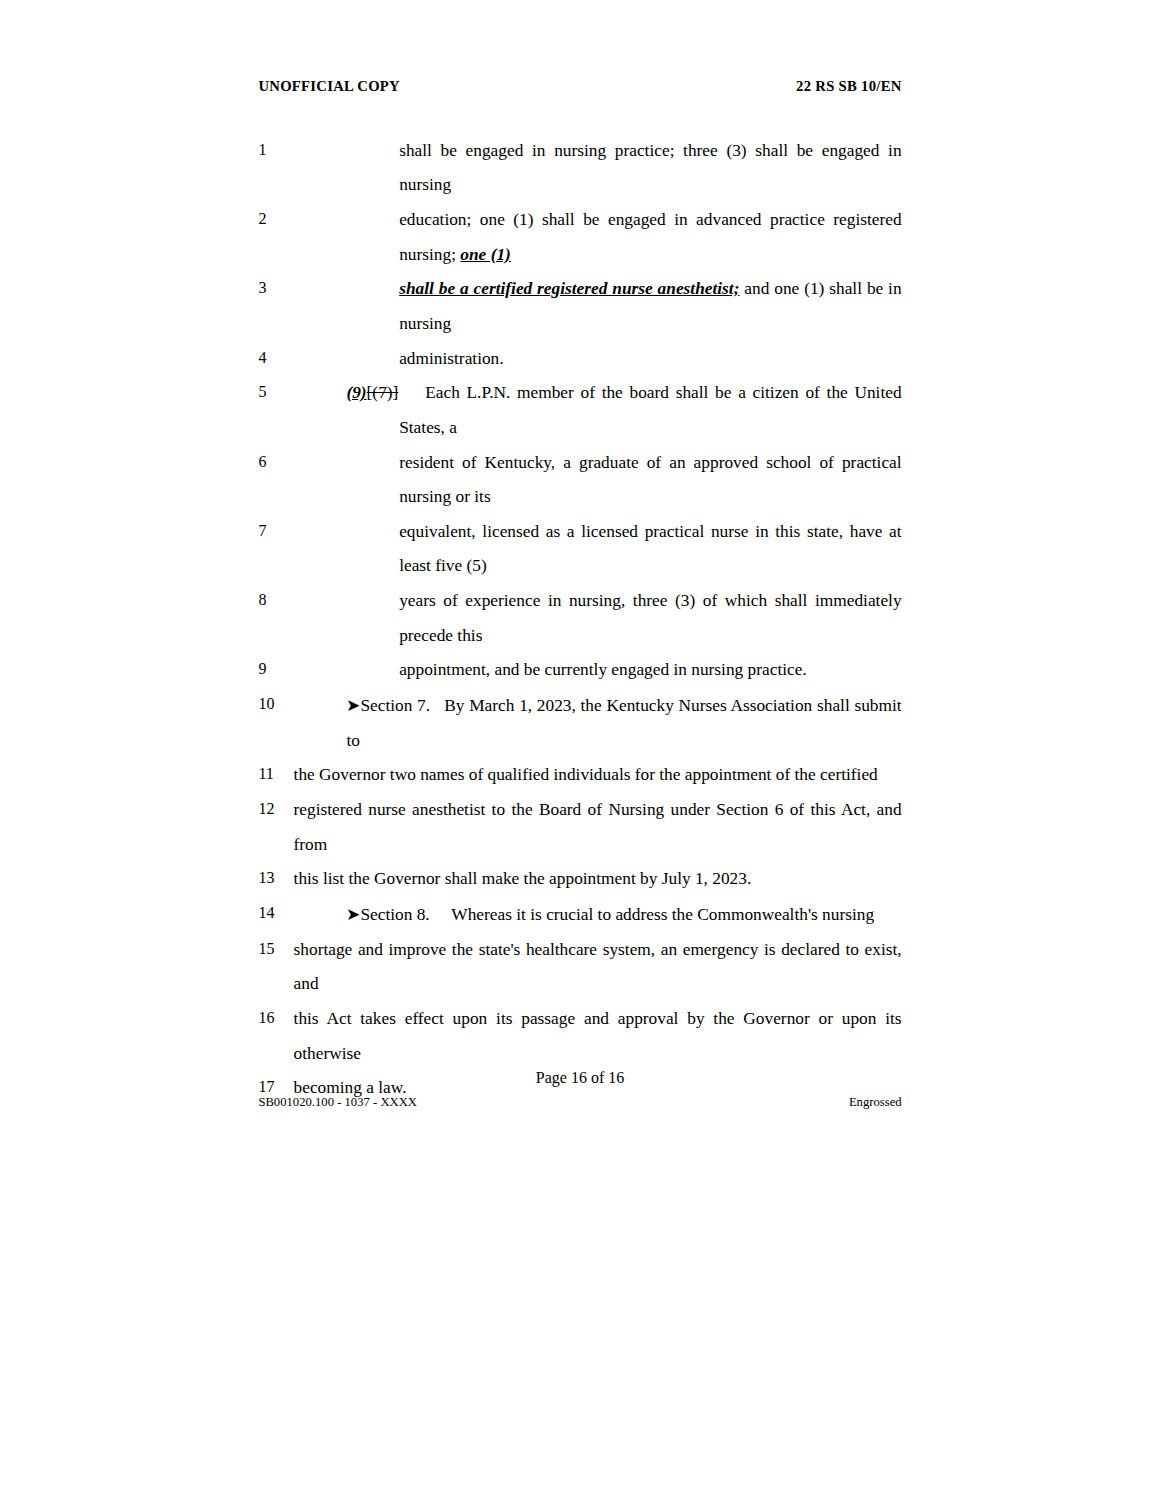Unofficial Copy
22 RS SB 10/EN
1
shall be engaged in nursing practice; three (3) shall be engaged in nursing
2
education; one (1) shall be engaged in advanced practice registered nursing; one (1)
3
shall be a certified registered nurse anesthetist; and one (1) shall be in nursing
4
administration.
5
(9)[(7)] Each L.P.N. member of the board shall be a citizen of the United States, a
6
resident of Kentucky, a graduate of an approved school of practical nursing or its
7
equivalent, licensed as a licensed practical nurse in this state, have at least five (5)
8
years of experience in nursing, three (3) of which shall immediately precede this
9
appointment, and be currently engaged in nursing practice.
10
➤Section 7. By March 1, 2023, the Kentucky Nurses Association shall submit to
11
the Governor two names of qualified individuals for the appointment of the certified
12
registered nurse anesthetist to the Board of Nursing under Section 6 of this Act, and from
13
this list the Governor shall make the appointment by July 1, 2023.
14
➤Section 8. Whereas it is crucial to address the Commonwealth's nursing
15
shortage and improve the state's healthcare system, an emergency is declared to exist, and
16
this Act takes effect upon its passage and approval by the Governor or upon its otherwise
17
becoming a law.
Page 16 of 16
SB001020.100 - 1037 - XXXX
Engrossed